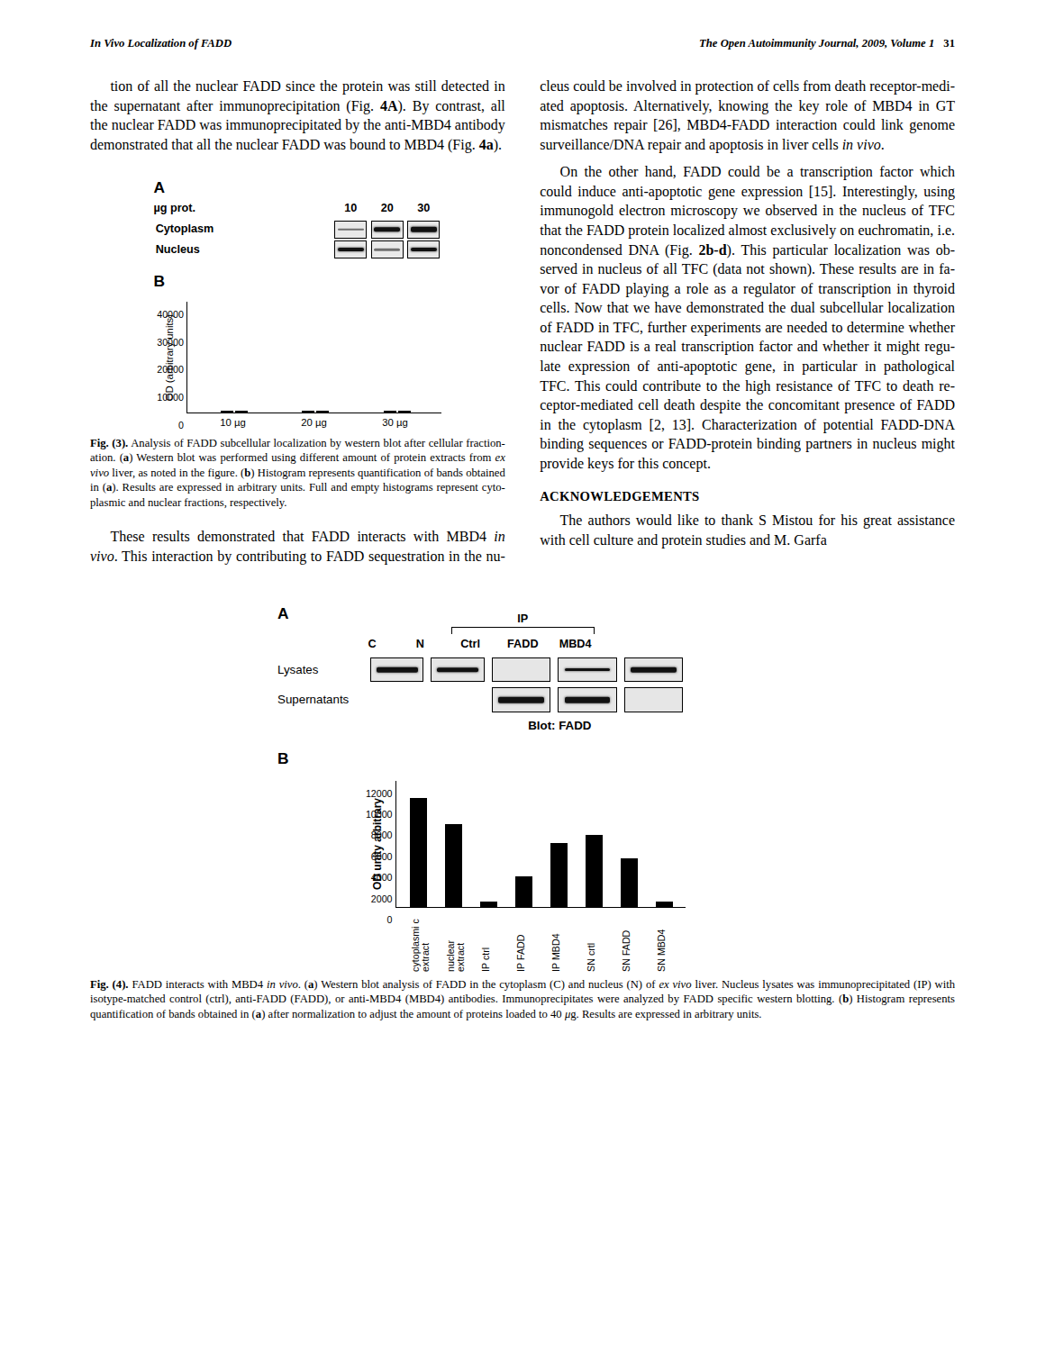In Vivo Localization of FADD
The Open Autoimmunity Journal, 2009, Volume 131
tion of all the nuclear FADD since the protein was still detected in the supernatant after immunoprecipitation (Fig. 4A). By contrast, all the nuclear FADD was immunoprecipitated by the anti-MBD4 antibody demonstrated that all the nuclear FADD was bound to MBD4 (Fig. 4a).
A
| µg prot. | 10 | 20 | 30 |
| Cytoplasm | | | |
| Nucleus | | | |
B
OD (arbitrary units)
40000 30000 20000 10000 0
10 µg 20 µg 30 µg
Fig. (3). Analysis of FADD subcellular localization by western blot after cellular fractionation. (a) Western blot was performed using different amount of protein extracts from ex vivo liver, as noted in the figure. (b) Histogram represents quantification of bands obtained in (a). Results are expressed in arbitrary units. Full and empty histograms represent cytoplasmic and nuclear fractions, respectively.
These results demonstrated that FADD interacts with MBD4 in vivo. This interaction by contributing to FADD sequestration in the nucleus could be involved in protection of cells from death receptor-mediated apoptosis. Alternatively, knowing the key role of MBD4 in GT mismatches repair [26], MBD4-FADD interaction could link genome surveillance/DNA repair and apoptosis in liver cells in vivo.
On the other hand, FADD could be a transcription factor which could induce anti-apoptotic gene expression [15]. Interestingly, using immunogold electron microscopy we observed in the nucleus of TFC that the FADD protein localized almost exclusively on euchromatin, i.e. noncondensed DNA (Fig. 2b-d). This particular localization was observed in nucleus of all TFC (data not shown). These results are in favor of FADD playing a role as a regulator of transcription in thyroid cells. Now that we have demonstrated the dual subcellular localization of FADD in TFC, further experiments are needed to determine whether nuclear FADD is a real transcription factor and whether it might regulate expression of anti-apoptotic gene, in particular in pathological TFC. This could contribute to the high resistance of TFC to death receptor-mediated cell death despite the concomitant presence of FADD in the cytoplasm [2, 13]. Characterization of potential FADD-DNA binding sequences or FADD-protein binding partners in nucleus might provide keys for this concept.
Acknowledgements
The authors would like to thank S Mistou for his great assistance with cell culture and protein studies and M. Garfa
A
IP
C
N
Ctrl
FADD
MBD4
Lysates
Supernatants
Blot: FADD
B
OD unity arbitrary
12000 10000 8000 6000 4000 2000 0
cytoplasmi c extract nuclear extract IP ctrl IP FADD IP MBD4 SN crtl SN FADD SN MBD4
Fig. (4). FADD interacts with MBD4 in vivo. (a) Western blot analysis of FADD in the cytoplasm (C) and nucleus (N) of ex vivo liver. Nucleus lysates was immunoprecipitated (IP) with isotype-matched control (ctrl), anti-FADD (FADD), or anti-MBD4 (MBD4) antibodies. Immunoprecipitates were analyzed by FADD specific western blotting. (b) Histogram represents quantification of bands obtained in (a) after normalization to adjust the amount of proteins loaded to 40 μg. Results are expressed in arbitrary units.